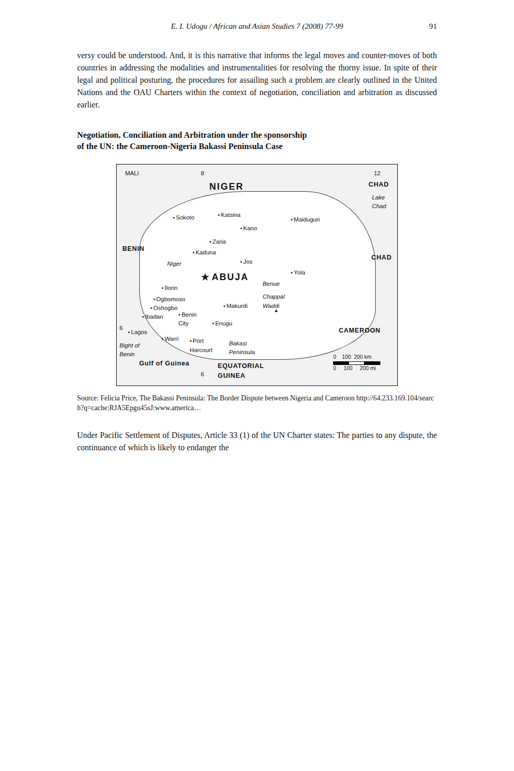E. I. Udogu / African and Asian Studies 7 (2008) 77-99 91
versy could be understood. And, it is this narrative that informs the legal moves and counter-moves of both countries in addressing the modalities and instrumentalities for resolving the thorny issue. In spite of their legal and political posturing, the procedures for assailing such a problem are clearly outlined in the United Nations and the OAU Charters within the context of negotiation, conciliation and arbitration as discussed earlier.
Negotiation, Conciliation and Arbitration under the sponsorship
of the UN: the Cameroon-Nigeria Bakassi Peninsula Case
MALI 8 12 NIGER CHAD Lake
Chad Sokoto Katsina Maiduguri Kano Zaria Kaduna Jos BENIN Niger CHAD ABUJA Benue Yola Ilorin Ogbomoso Oshogbo Ibadan Benin
City Makurdi Chappal
Waddi Enugu Lagos Warri Port
Harcourt Bakasi
Peninsula CAMEROON Bight of
Benin 6 Gulf of Guinea 6 EQUATORIAL
GUINEA 0 100 200 km 0 100 200 mi
Source: Felicia Price, The Bakassi Peninsula: The Border Dispute between Nigeria and Cameroon http://64.233.169.104/search?q=cache:RJA5Epgu45sJ:www.america…
Under Pacific Settlement of Disputes, Article 33 (1) of the UN Charter states: The parties to any dispute, the continuance of which is likely to endanger the